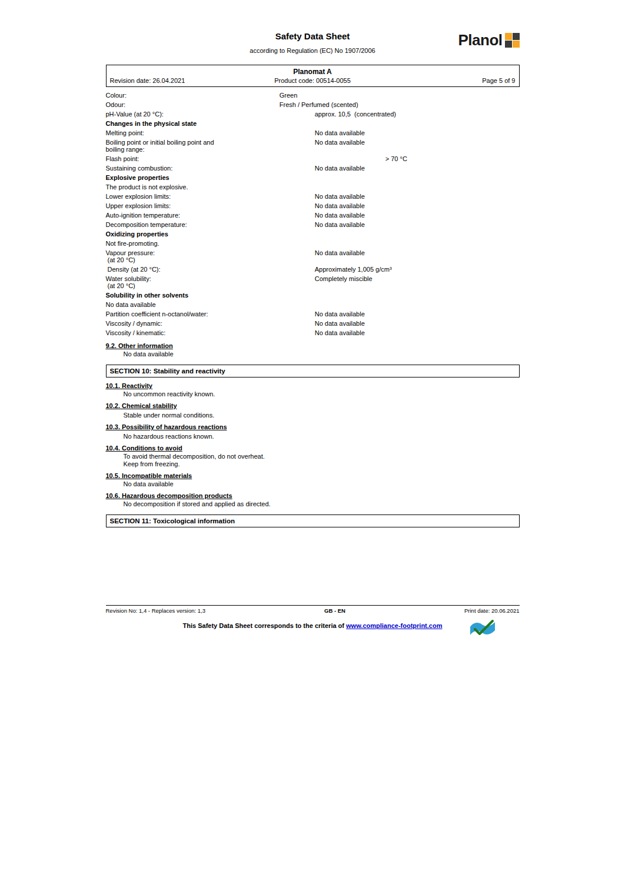Safety Data Sheet
according to Regulation (EC) No 1907/2006
Planol
Planomat A
Revision date: 26.04.2021
Product code: 00514-0055
Page 5 of 9
| Colour: | Green |
| Odour: | Fresh / Perfumed (scented) |
| pH-Value (at 20 °C): | approx. 10,5 (concentrated) |
| Changes in the physical state |
| Melting point: | No data available |
| Boiling point or initial boiling point and boiling range: | No data available |
| Flash point: | > 70 °C |
| Sustaining combustion: | No data available |
| Explosive properties |
| The product is not explosive. |
| Lower explosion limits: | No data available |
| Upper explosion limits: | No data available |
| Auto-ignition temperature: | No data available |
| Decomposition temperature: | No data available |
| Oxidizing properties |
| Not fire-promoting. |
| Vapour pressure: (at 20 °C) | No data available |
| Density (at 20 °C): | Approximately 1,005 g/cm³ |
| Water solubility: (at 20 °C) | Completely miscible |
| Solubility in other solvents |
| No data available |
| Partition coefficient n-octanol/water: | No data available |
| Viscosity / dynamic: | No data available |
| Viscosity / kinematic: | No data available |
9.2. Other information
No data available
SECTION 10: Stability and reactivity
10.1. Reactivity
No uncommon reactivity known.
10.2. Chemical stability
Stable under normal conditions.
10.3. Possibility of hazardous reactions
No hazardous reactions known.
10.4. Conditions to avoid
To avoid thermal decomposition, do not overheat.
Keep from freezing.
10.5. Incompatible materials
No data available
10.6. Hazardous decomposition products
No decomposition if stored and applied as directed.
SECTION 11: Toxicological information
Revision No: 1,4 - Replaces version: 1,3
GB - EN
Print date: 20.06.2021
This Safety Data Sheet corresponds to the criteria of www.compliance-footprint.com